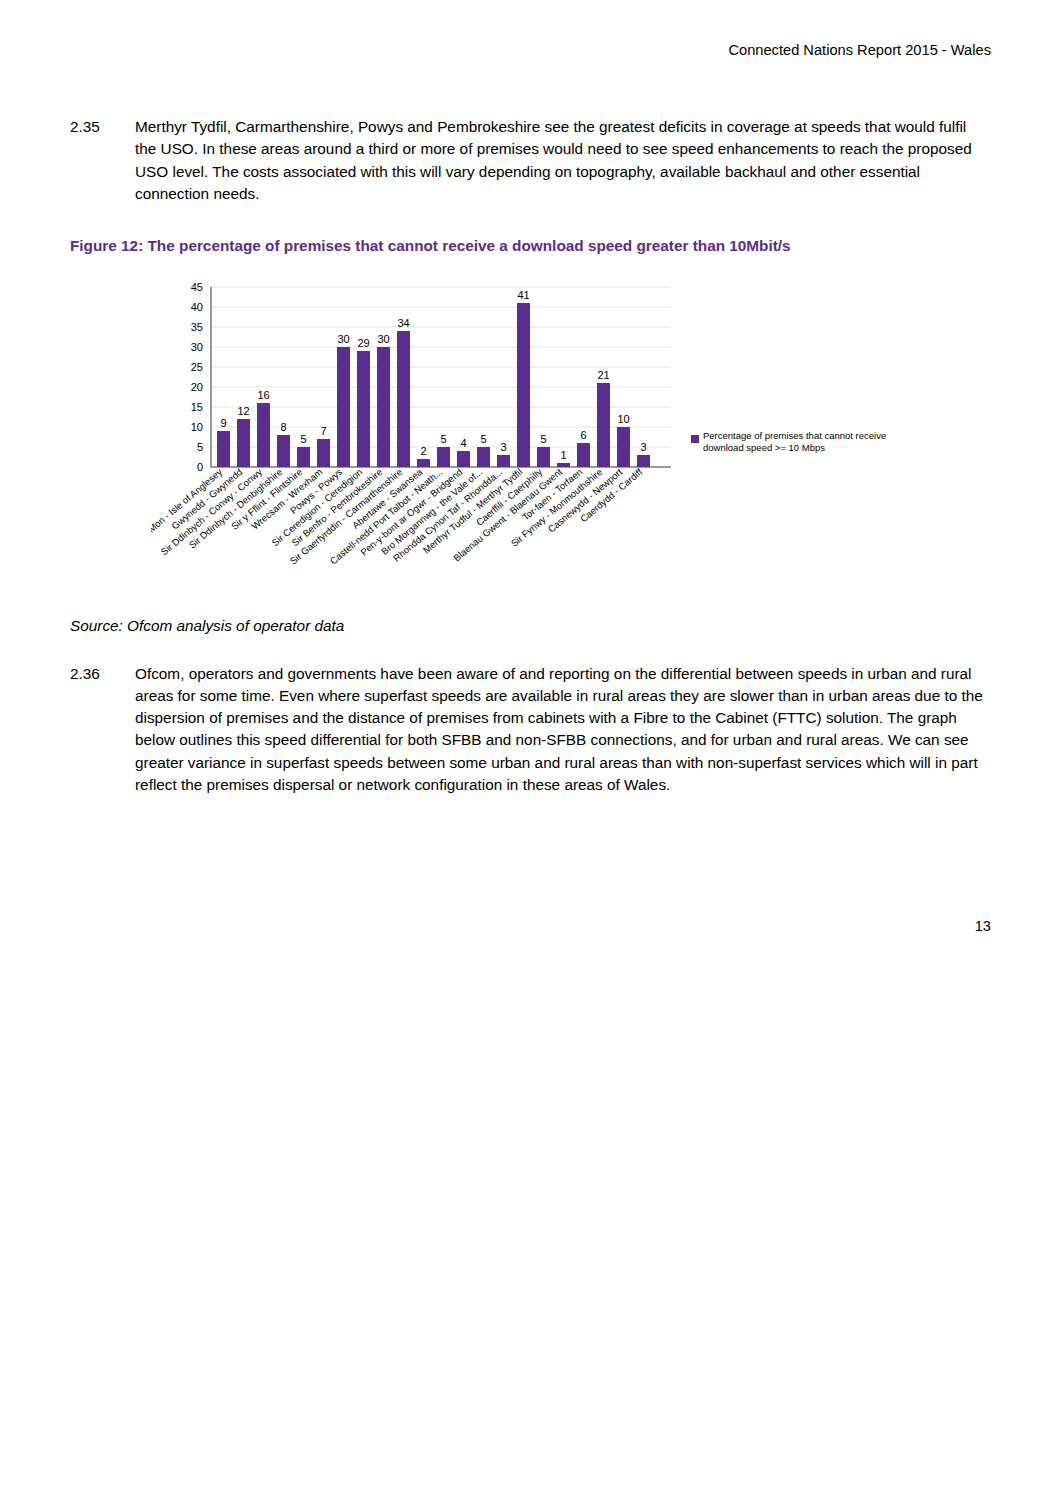Connected Nations Report 2015 - Wales
2.35
Merthyr Tydfil, Carmarthenshire, Powys and Pembrokeshire see the greatest deficits in coverage at speeds that would fulfil the USO. In these areas around a third or more of premises would need to see speed enhancements to reach the proposed USO level. The costs associated with this will vary depending on topography, available backhaul and other essential connection needs.
Figure 12: The percentage of premises that cannot receive a download speed greater than 10Mbit/s
45 40 35 30 25 20 15 10 5 0 9 12 16 8 5 7 30 29 30 34 2 5 4 5 3 41 5 1 6 21 10 3 Sir Ynys Mon - Isle of Anglesey Gwynedd - Gwynedd Sir Ddinbych - Conwy - Conwy Sir Ddinbych - Denbighshire Sir y Fflint - Flintshire Wrecsam - Wrexham Powys - Powys Sir Ceredigion - Ceredigion Sir Benfro - Pembrokeshire Sir Gaerfyrddin - Carmarthenshire Abertawe - Swansea Castell-nedd Port Talbot - Neath... Pen-y-bont ar Ogwr - Bridgend Bro Morgannwg - the Vale of... Rhondda Cynon Taf - Rhondda... Merthyr Tudful - Merthyr Tydfil Caerffili - Caerphilly Blaenau Gwent - Blaenau Gwent Tor-faen - Torfaen Sir Fynwy - Monmouthshire Casnewydd - Newport Caerdydd - Cardiff Percentage of premises that cannot receive download speed >= 10 Mbps
Source: Ofcom analysis of operator data
2.36
Ofcom, operators and governments have been aware of and reporting on the differential between speeds in urban and rural areas for some time. Even where superfast speeds are available in rural areas they are slower than in urban areas due to the dispersion of premises and the distance of premises from cabinets with a Fibre to the Cabinet (FTTC) solution. The graph below outlines this speed differential for both SFBB and non-SFBB connections, and for urban and rural areas. We can see greater variance in superfast speeds between some urban and rural areas than with non-superfast services which will in part reflect the premises dispersal or network configuration in these areas of Wales.
13